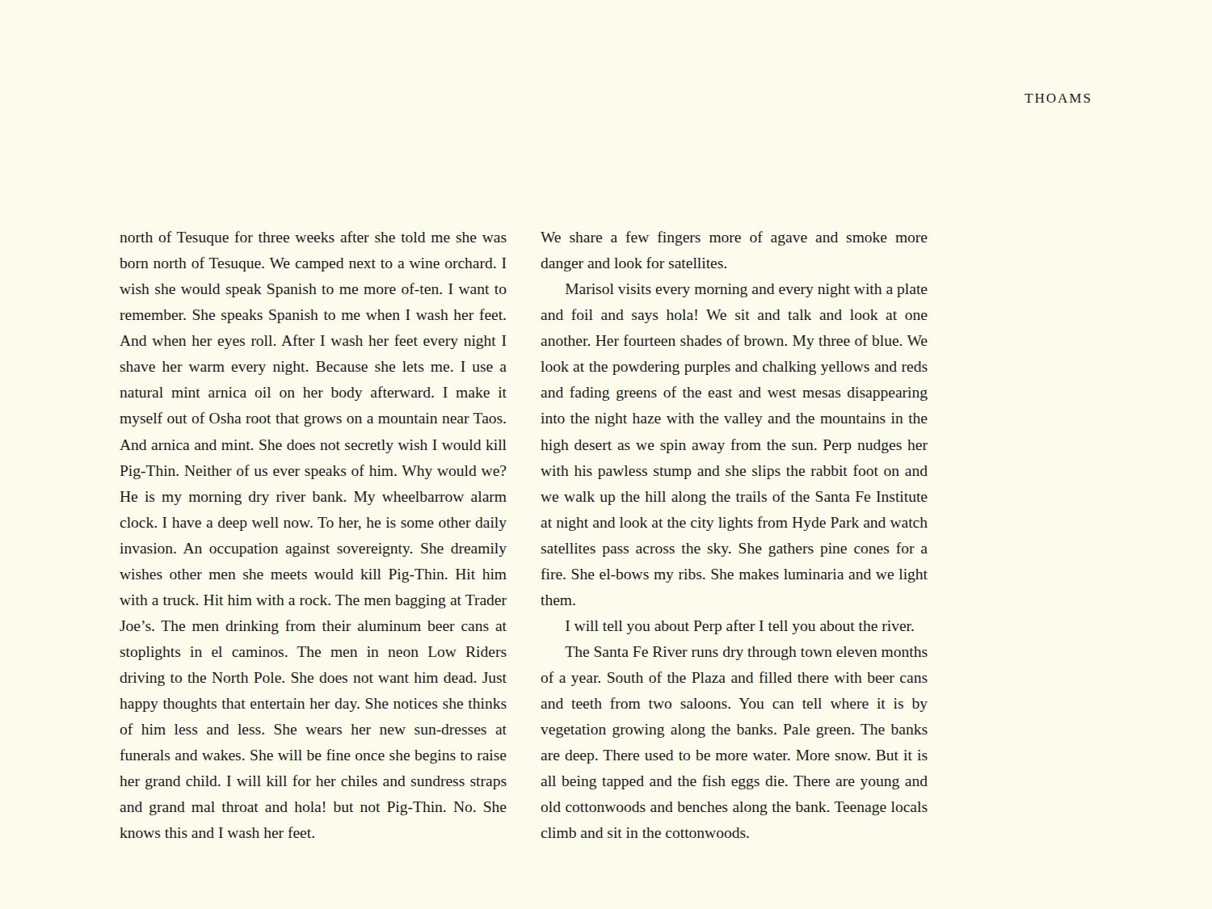Thoams
north of Tesuque for three weeks after she told me she was born north of Tesuque. We camped next to a wine orchard. I wish she would speak Spanish to me more of‐ten. I want to remember. She speaks Spanish to me when I wash her feet. And when her eyes roll. After I wash her feet every night I shave her warm every night. Because she lets me. I use a natural mint arnica oil on her body afterward. I make it myself out of Osha root that grows on a mountain near Taos. And arnica and mint. She does not secretly wish I would kill Pig‐Thin. Neither of us ever speaks of him. Why would we? He is my morning dry river bank. My wheelbarrow alarm clock. I have a deep well now. To her, he is some other daily invasion. An occupation against sovereignty. She dreamily wishes other men she meets would kill Pig‐Thin. Hit him with a truck. Hit him with a rock. The men bagging at Trader Joe’s. The men drinking from their aluminum beer cans at stoplights in el caminos. The men in neon Low Riders driving to the North Pole. She does not want him dead. Just happy thoughts that entertain her day. She notices she thinks of him less and less. She wears her new sun‐dresses at funerals and wakes. She will be fine once she begins to raise her grand child. I will kill for her chiles and sundress straps and grand mal throat and hola! but not Pig‐Thin. No. She knows this and I wash her feet.
We share a few fingers more of agave and smoke more danger and look for satellites.
Marisol visits every morning and every night with a plate and foil and says hola! We sit and talk and look at one another. Her fourteen shades of brown. My three of blue. We look at the powdering purples and chalking yellows and reds and fading greens of the east and west mesas disappearing into the night haze with the valley and the mountains in the high desert as we spin away from the sun. Perp nudges her with his pawless stump and she slips the rabbit foot on and we walk up the hill along the trails of the Santa Fe Institute at night and look at the city lights from Hyde Park and watch satellites pass across the sky. She gathers pine cones for a fire. She el‐bows my ribs. She makes luminaria and we light them.
I will tell you about Perp after I tell you about the river.
The Santa Fe River runs dry through town eleven months of a year. South of the Plaza and filled there with beer cans and teeth from two saloons. You can tell where it is by vegetation growing along the banks. Pale green. The banks are deep. There used to be more water. More snow. But it is all being tapped and the fish eggs die. There are young and old cottonwoods and benches along the bank. Teenage locals climb and sit in the cottonwoods.